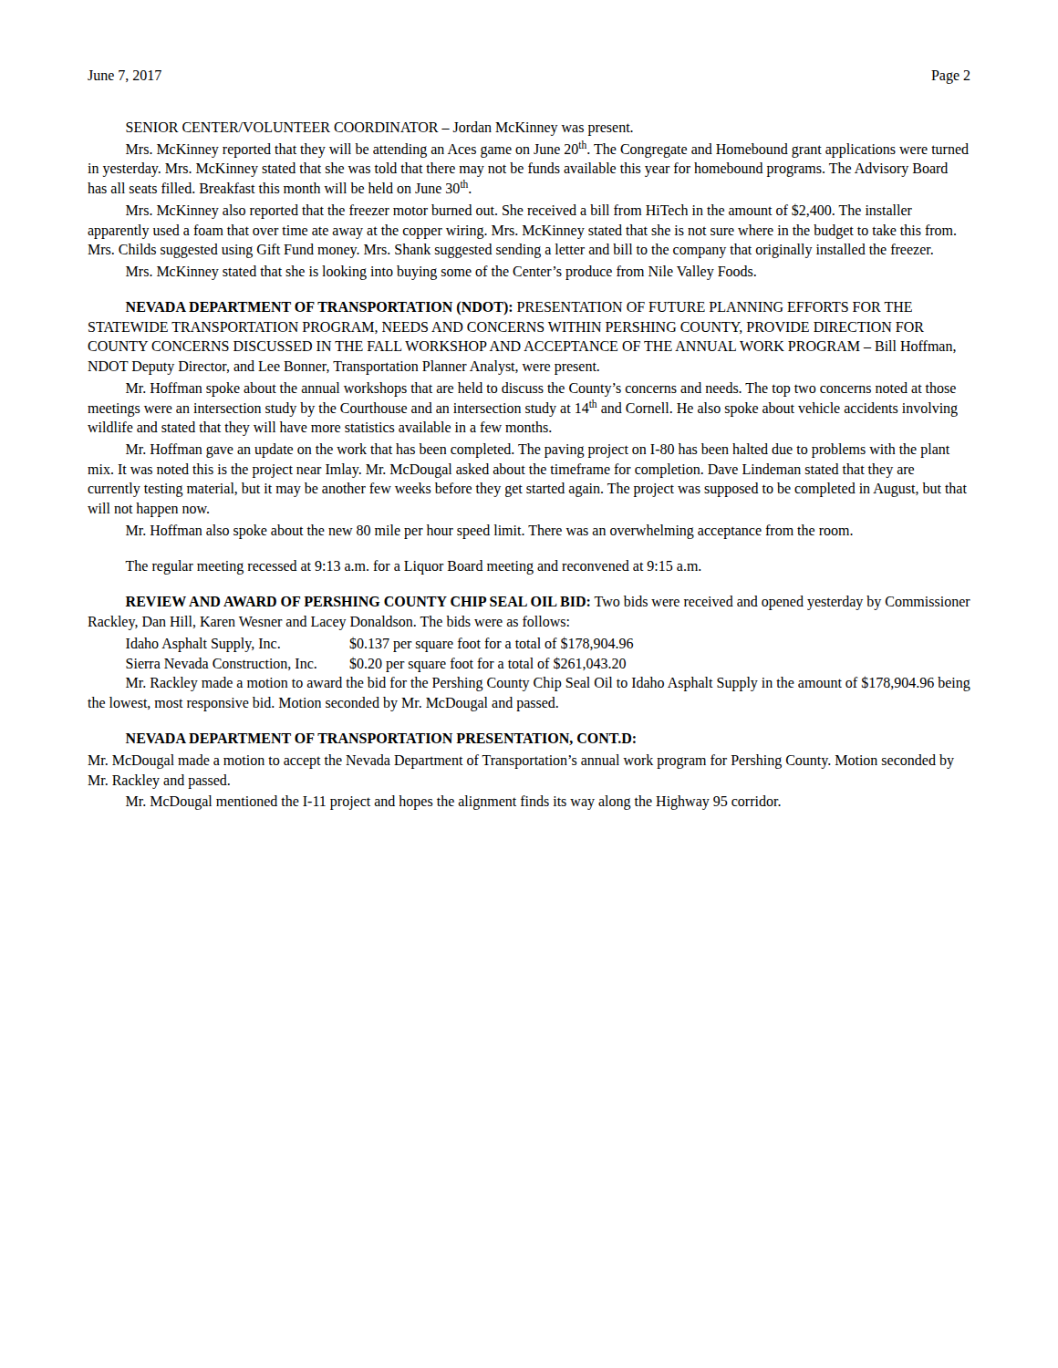June 7, 2017 Page 2
SENIOR CENTER/VOLUNTEER COORDINATOR – Jordan McKinney was present.
Mrs. McKinney reported that they will be attending an Aces game on June 20th. The Congregate and Homebound grant applications were turned in yesterday. Mrs. McKinney stated that she was told that there may not be funds available this year for homebound programs. The Advisory Board has all seats filled. Breakfast this month will be held on June 30th.
Mrs. McKinney also reported that the freezer motor burned out. She received a bill from HiTech in the amount of $2,400. The installer apparently used a foam that over time ate away at the copper wiring. Mrs. McKinney stated that she is not sure where in the budget to take this from. Mrs. Childs suggested using Gift Fund money. Mrs. Shank suggested sending a letter and bill to the company that originally installed the freezer.
Mrs. McKinney stated that she is looking into buying some of the Center’s produce from Nile Valley Foods.
NEVADA DEPARTMENT OF TRANSPORTATION (NDOT): PRESENTATION OF FUTURE PLANNING EFFORTS FOR THE STATEWIDE TRANSPORTATION PROGRAM, NEEDS AND CONCERNS WITHIN PERSHING COUNTY, PROVIDE DIRECTION FOR COUNTY CONCERNS DISCUSSED IN THE FALL WORKSHOP AND ACCEPTANCE OF THE ANNUAL WORK PROGRAM – Bill Hoffman, NDOT Deputy Director, and Lee Bonner, Transportation Planner Analyst, were present.
Mr. Hoffman spoke about the annual workshops that are held to discuss the County’s concerns and needs. The top two concerns noted at those meetings were an intersection study by the Courthouse and an intersection study at 14th and Cornell. He also spoke about vehicle accidents involving wildlife and stated that they will have more statistics available in a few months.
Mr. Hoffman gave an update on the work that has been completed. The paving project on I-80 has been halted due to problems with the plant mix. It was noted this is the project near Imlay. Mr. McDougal asked about the timeframe for completion. Dave Lindeman stated that they are currently testing material, but it may be another few weeks before they get started again. The project was supposed to be completed in August, but that will not happen now.
Mr. Hoffman also spoke about the new 80 mile per hour speed limit. There was an overwhelming acceptance from the room.
The regular meeting recessed at 9:13 a.m. for a Liquor Board meeting and reconvened at 9:15 a.m.
REVIEW AND AWARD OF PERSHING COUNTY CHIP SEAL OIL BID: Two bids were received and opened yesterday by Commissioner Rackley, Dan Hill, Karen Wesner and Lacey Donaldson. The bids were as follows:
| Idaho Asphalt Supply, Inc. | $0.137 per square foot for a total of $178,904.96 |
| Sierra Nevada Construction, Inc. | $0.20 per square foot for a total of $261,043.20 |
Mr. Rackley made a motion to award the bid for the Pershing County Chip Seal Oil to Idaho Asphalt Supply in the amount of $178,904.96 being the lowest, most responsive bid. Motion seconded by Mr. McDougal and passed.
NEVADA DEPARTMENT OF TRANSPORTATION PRESENTATION, CONT.D:
Mr. McDougal made a motion to accept the Nevada Department of Transportation’s annual work program for Pershing County. Motion seconded by Mr. Rackley and passed.
Mr. McDougal mentioned the I-11 project and hopes the alignment finds its way along the Highway 95 corridor.